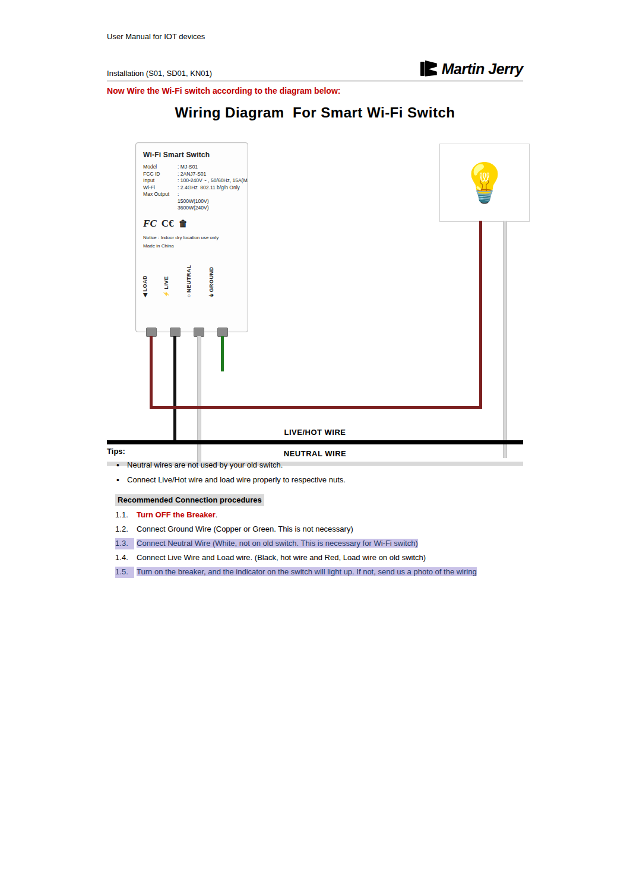User Manual for IOT devices
Installation (S01, SD01, KN01)
Martin Jerry
Now Wire the Wi-Fi switch according to the diagram below:
Wiring Diagram For Smart Wi-Fi Switch
Wi-Fi Smart Switch
Model: MJ-S01
FCC ID: 2ANJ7-S01
Input: 100-240V ~ , 50/60Hz, 15A(Max)
Wi-Fi: 2.4GHz 802.11 b/g/n Only
Max Output:
1500W(100V)
3600W(240V)
FC C€ 🗑
Notice : Indoor dry location use only
Made in China
◀LOAD
⚡LIVE
○NEUTRAL
⏚GROUND
💡
LIVE/HOT WIRE
NEUTRAL WIRE
Tips:
Neutral wires are not used by your old switch.
Connect Live/Hot wire and load wire properly to respective nuts.
Recommended Connection procedures
1.1. Turn OFF the Breaker.
1.2. Connect Ground Wire (Copper or Green. This is not necessary)
1.3. Connect Neutral Wire (White, not on old switch. This is necessary for Wi-Fi switch)
1.4. Connect Live Wire and Load wire. (Black, hot wire and Red, Load wire on old switch)
1.5. Turn on the breaker, and the indicator on the switch will light up. If not, send us a photo of the wiring